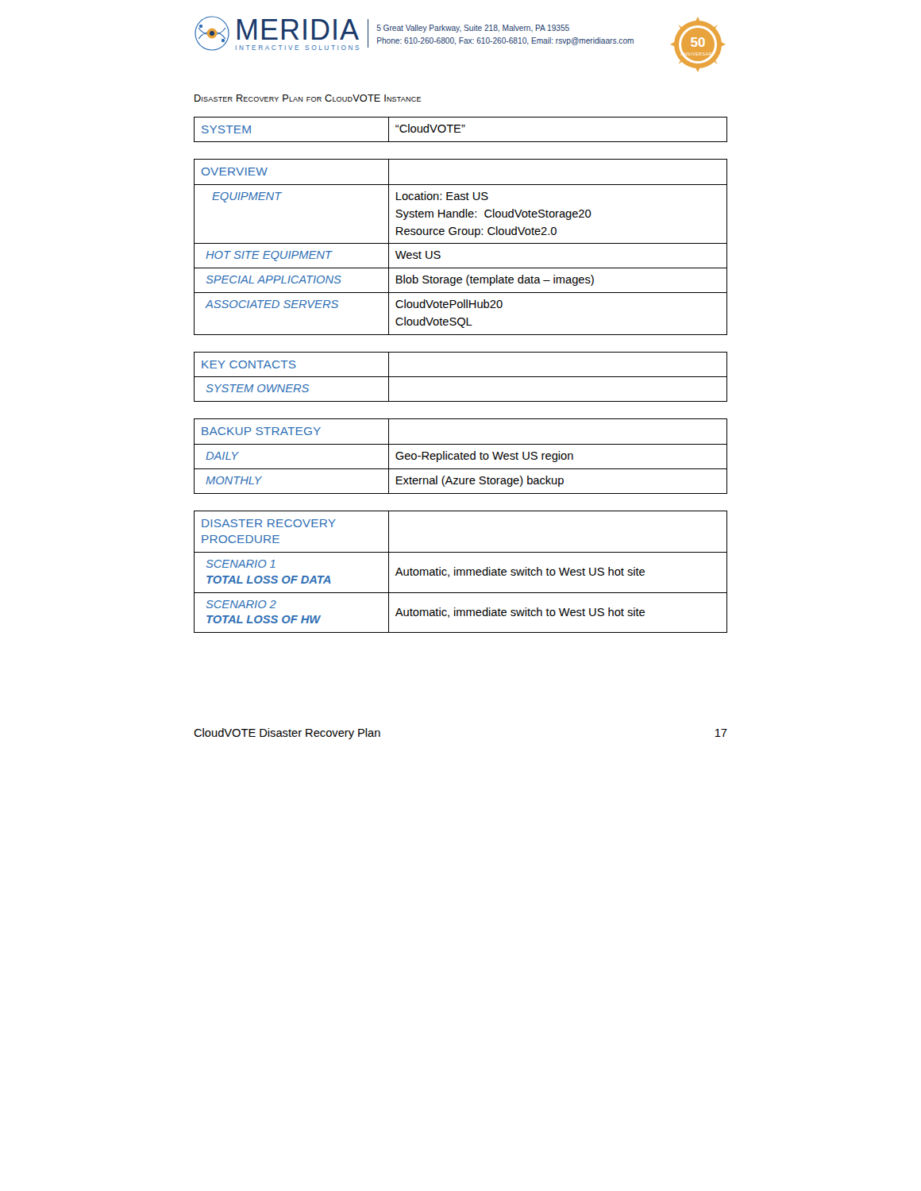MERIDIA
INTERACTIVE SOLUTIONS
5 Great Valley Parkway, Suite 218, Malvern, PA 19355
Phone: 610-260-6800, Fax: 610-260-6810, Email: rsvp@meridiaars.com
50 ANNIVERSARY
Disaster Recovery Plan for CloudVOTE Instance
| SYSTEM | “CloudVOTE” |
| OVERVIEW | |
| EQUIPMENT | Location: East US System Handle: CloudVoteStorage20 Resource Group: CloudVote2.0 |
| HOT SITE EQUIPMENT | West US |
| SPECIAL APPLICATIONS | Blob Storage (template data – images) |
| ASSOCIATED SERVERS | CloudVotePollHub20 CloudVoteSQL |
| KEY CONTACTS | |
| SYSTEM OWNERS | |
| BACKUP STRATEGY | |
| DAILY | Geo-Replicated to West US region |
| MONTHLY | External (Azure Storage) backup |
| DISASTER RECOVERY PROCEDURE | |
| SCENARIO 1 TOTAL LOSS OF DATA | Automatic, immediate switch to West US hot site |
| SCENARIO 2 TOTAL LOSS OF HW | Automatic, immediate switch to West US hot site |
CloudVOTE Disaster Recovery Plan
17